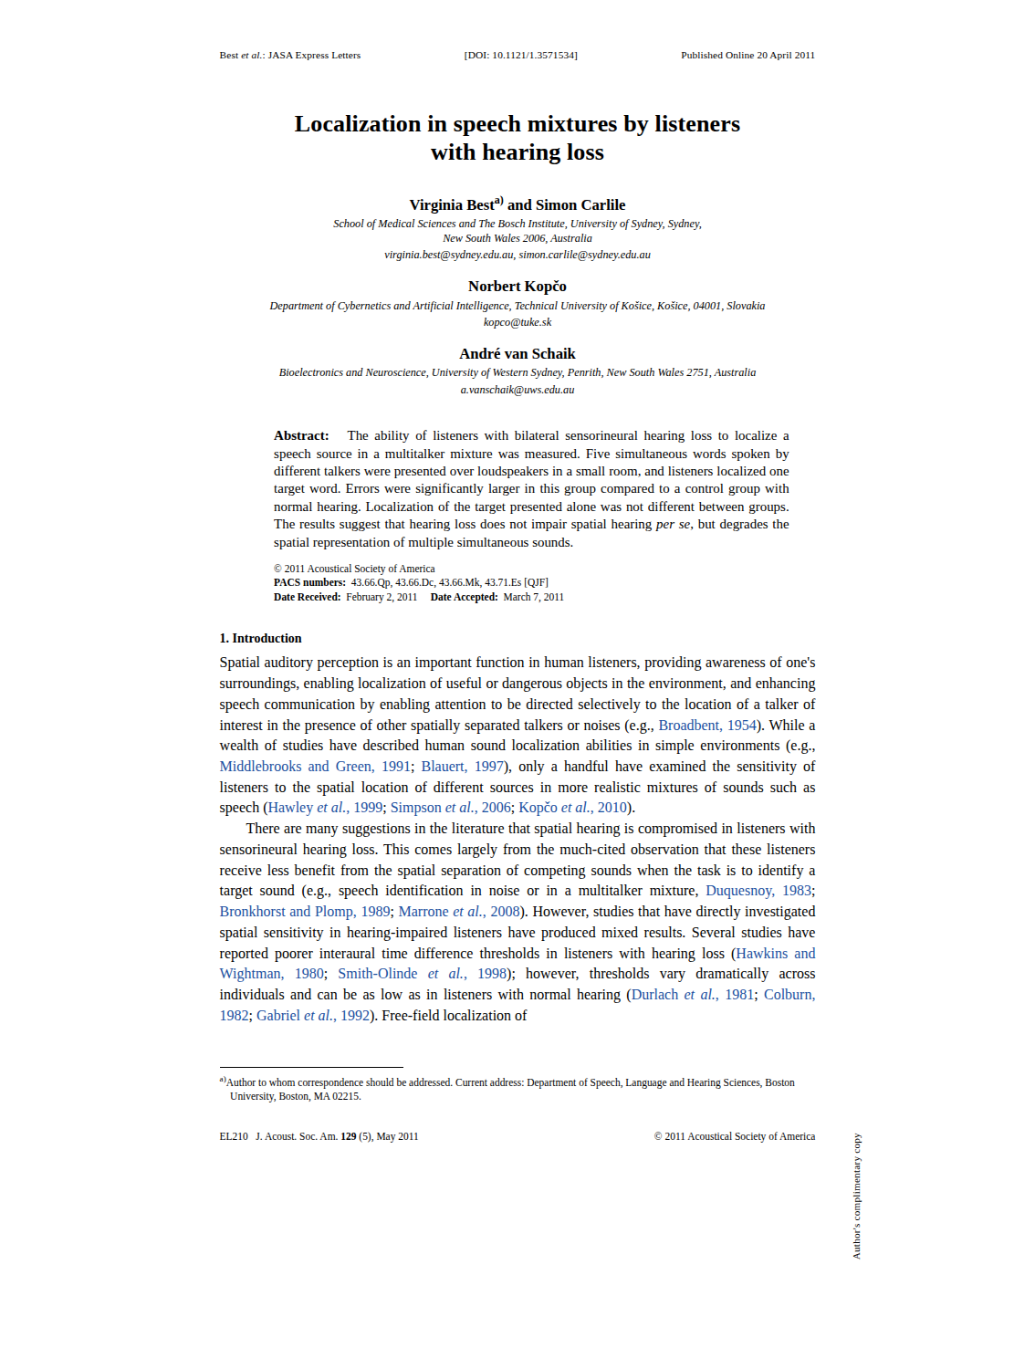Best et al.: JASA Express Letters
[DOI: 10.1121/1.3571534]
Published Online 20 April 2011
Localization in speech mixtures by listeners
with hearing loss
Virginia Besta) and Simon Carlile
School of Medical Sciences and The Bosch Institute, University of Sydney, Sydney,
New South Wales 2006, Australia
virginia.best@sydney.edu.au, simon.carlile@sydney.edu.au
Norbert Kopčo
Department of Cybernetics and Artificial Intelligence, Technical University of Košice, Košice, 04001, Slovakia
kopco@tuke.sk
André van Schaik
Bioelectronics and Neuroscience, University of Western Sydney, Penrith, New South Wales 2751, Australia
a.vanschaik@uws.edu.au
Abstract: The ability of listeners with bilateral sensorineural hearing loss to localize a speech source in a multitalker mixture was measured. Five simultaneous words spoken by different talkers were presented over loudspeakers in a small room, and listeners localized one target word. Errors were significantly larger in this group compared to a control group with normal hearing. Localization of the target presented alone was not different between groups. The results suggest that hearing loss does not impair spatial hearing per se, but degrades the spatial representation of multiple simultaneous sounds.
© 2011 Acoustical Society of America
PACS numbers: 43.66.Qp, 43.66.Dc, 43.66.Mk, 43.71.Es [QJF]
Date Received: February 2, 2011 Date Accepted: March 7, 2011
1. Introduction
Spatial auditory perception is an important function in human listeners, providing awareness of one's surroundings, enabling localization of useful or dangerous objects in the environment, and enhancing speech communication by enabling attention to be directed selectively to the location of a talker of interest in the presence of other spatially separated talkers or noises (e.g., Broadbent, 1954). While a wealth of studies have described human sound localization abilities in simple environments (e.g., Middlebrooks and Green, 1991; Blauert, 1997), only a handful have examined the sensitivity of listeners to the spatial location of different sources in more realistic mixtures of sounds such as speech (Hawley et al., 1999; Simpson et al., 2006; Kopčo et al., 2010).
There are many suggestions in the literature that spatial hearing is compromised in listeners with sensorineural hearing loss. This comes largely from the much-cited observation that these listeners receive less benefit from the spatial separation of competing sounds when the task is to identify a target sound (e.g., speech identification in noise or in a multitalker mixture, Duquesnoy, 1983; Bronkhorst and Plomp, 1989; Marrone et al., 2008). However, studies that have directly investigated spatial sensitivity in hearing-impaired listeners have produced mixed results. Several studies have reported poorer interaural time difference thresholds in listeners with hearing loss (Hawkins and Wightman, 1980; Smith-Olinde et al., 1998); however, thresholds vary dramatically across individuals and can be as low as in listeners with normal hearing (Durlach et al., 1981; Colburn, 1982; Gabriel et al., 1992). Free-field localization of
a)Author to whom correspondence should be addressed. Current address: Department of Speech, Language and Hearing Sciences, Boston University, Boston, MA 02215.
EL210 J. Acoust. Soc. Am. 129 (5), May 2011
© 2011 Acoustical Society of America
Author's complimentary copy